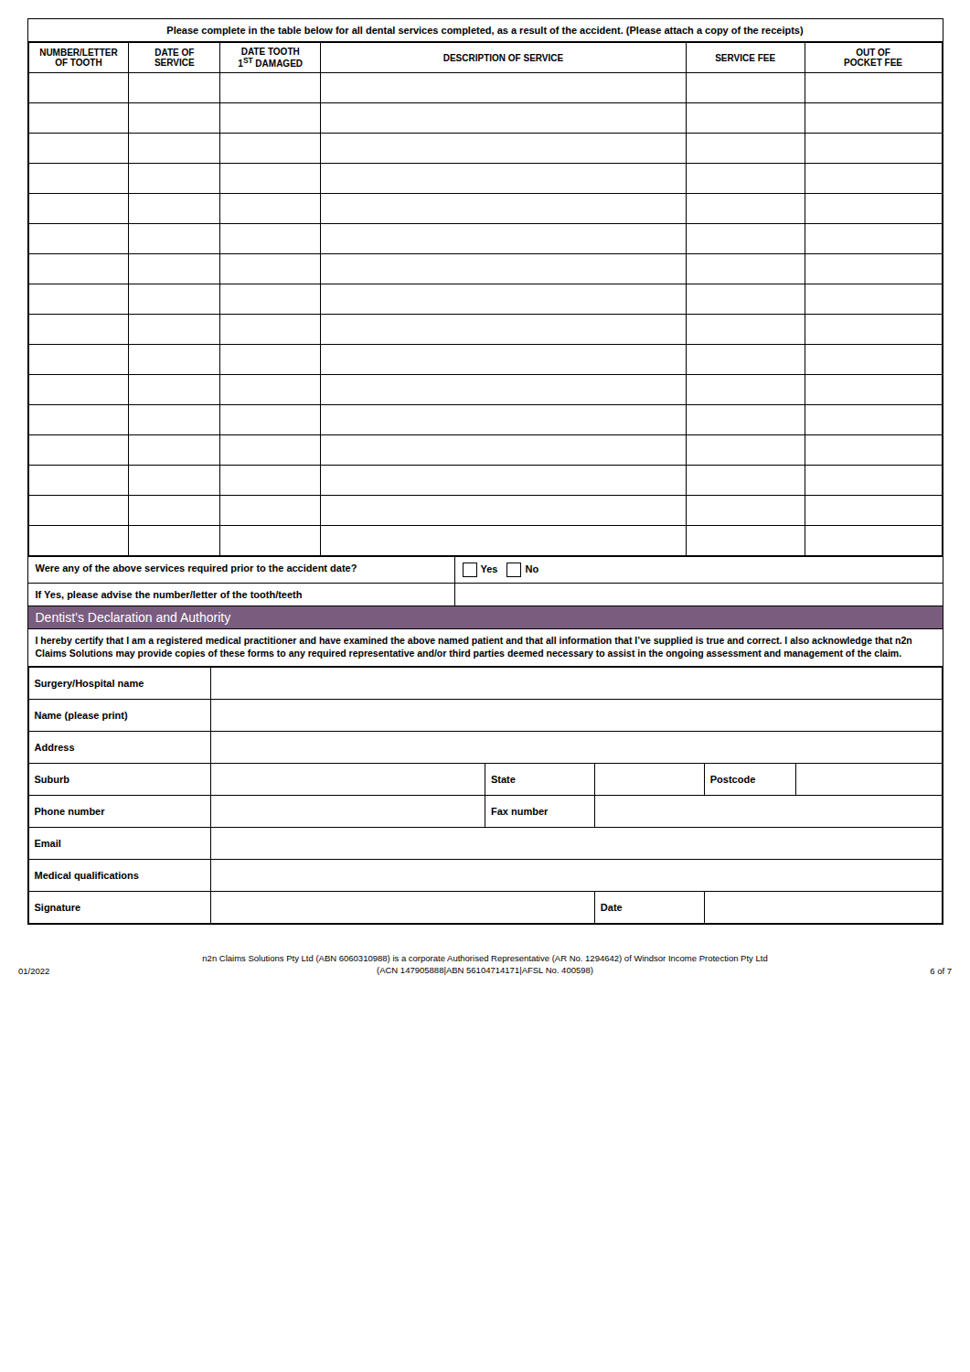Please complete in the table below for all dental services completed, as a result of the accident. (Please attach a copy of the receipts)
| NUMBER/LETTER OF TOOTH | DATE OF SERVICE | DATE TOOTH 1 ST DAMAGED | DESCRIPTION OF SERVICE | SERVICE FEE | OUT OF POCKET FEE |
| --- | --- | --- | --- | --- | --- |
Were any of the above services required prior to the accident date?
Yes No
If Yes, please advise the number/letter of the tooth/teeth
Dentist’s Declaration and Authority
I hereby certify that I am a registered medical practitioner and have examined the above named patient and that all information that I’ve supplied is true and correct. I also acknowledge that n2n Claims Solutions may provide copies of these forms to any required representative and/or third parties deemed necessary to assist in the ongoing assessment and management of the claim.
| Surgery/Hospital name | |
| Name (please print) | |
| Address | |
| Suburb | | State | | Postcode | |
| Phone number | | Fax number | |
| Email | |
| Medical qualifications | |
| Signature | | Date | |
01/2022 n2n Claims Solutions Pty Ltd (ABN 6060310988) is a corporate Authorised Representative (AR No. 1294642) of Windsor Income Protection Pty Ltd
(ACN 147905888|ABN 56104714171|AFSL No. 400598) 6 of 7